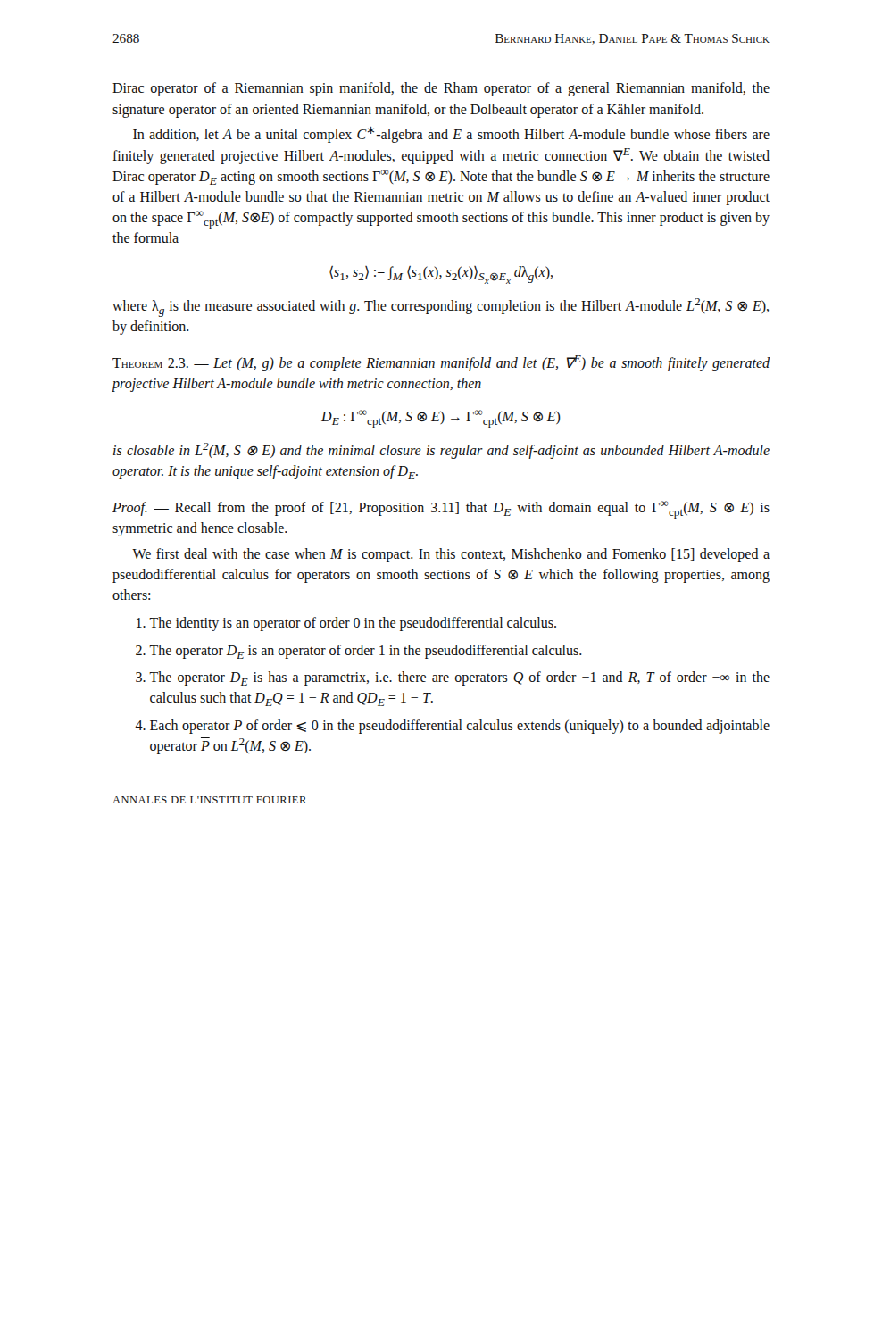2688 Bernhard Hanke, Daniel Pape & Thomas Schick
Dirac operator of a Riemannian spin manifold, the de Rham operator of a general Riemannian manifold, the signature operator of an oriented Riemannian manifold, or the Dolbeault operator of a Kähler manifold.
In addition, let A be a unital complex C∗-algebra and E a smooth Hilbert A-module bundle whose fibers are finitely generated projective Hilbert A-modules, equipped with a metric connection ∇E. We obtain the twisted Dirac operator DE acting on smooth sections Γ∞(M, S ⊗ E). Note that the bundle S ⊗ E → M inherits the structure of a Hilbert A-module bundle so that the Riemannian metric on M allows us to define an A-valued inner product on the space Γ∞cpt(M, S⊗E) of compactly supported smooth sections of this bundle. This inner product is given by the formula
⟨s1, s2⟩ := ∫M ⟨s1(x), s2(x)⟩Sx⊗Ex dλg(x),
where λg is the measure associated with g. The corresponding completion is the Hilbert A-module L2(M, S ⊗ E), by definition.
Theorem 2.3. — Let (M, g) be a complete Riemannian manifold and let (E, ∇E) be a smooth finitely generated projective Hilbert A-module bundle with metric connection, then
DE : Γ∞cpt(M, S ⊗ E) → Γ∞cpt(M, S ⊗ E)
is closable in L2(M, S ⊗ E) and the minimal closure is regular and self-adjoint as unbounded Hilbert A-module operator. It is the unique self-adjoint extension of DE.
Proof. — Recall from the proof of [21, Proposition 3.11] that DE with domain equal to Γ∞cpt(M, S ⊗ E) is symmetric and hence closable.
We first deal with the case when M is compact. In this context, Mishchenko and Fomenko [15] developed a pseudodifferential calculus for operators on smooth sections of S ⊗ E which the following properties, among others:
The identity is an operator of order 0 in the pseudodifferential calculus.
The operator DE is an operator of order 1 in the pseudodifferential calculus.
The operator DE is has a parametrix, i.e. there are operators Q of order −1 and R, T of order −∞ in the calculus such that DEQ = 1 − R and QDE = 1 − T.
Each operator P of order ⩽ 0 in the pseudodifferential calculus extends (uniquely) to a bounded adjointable operator P on L2(M, S ⊗ E).
Annales de l'Institut Fourier